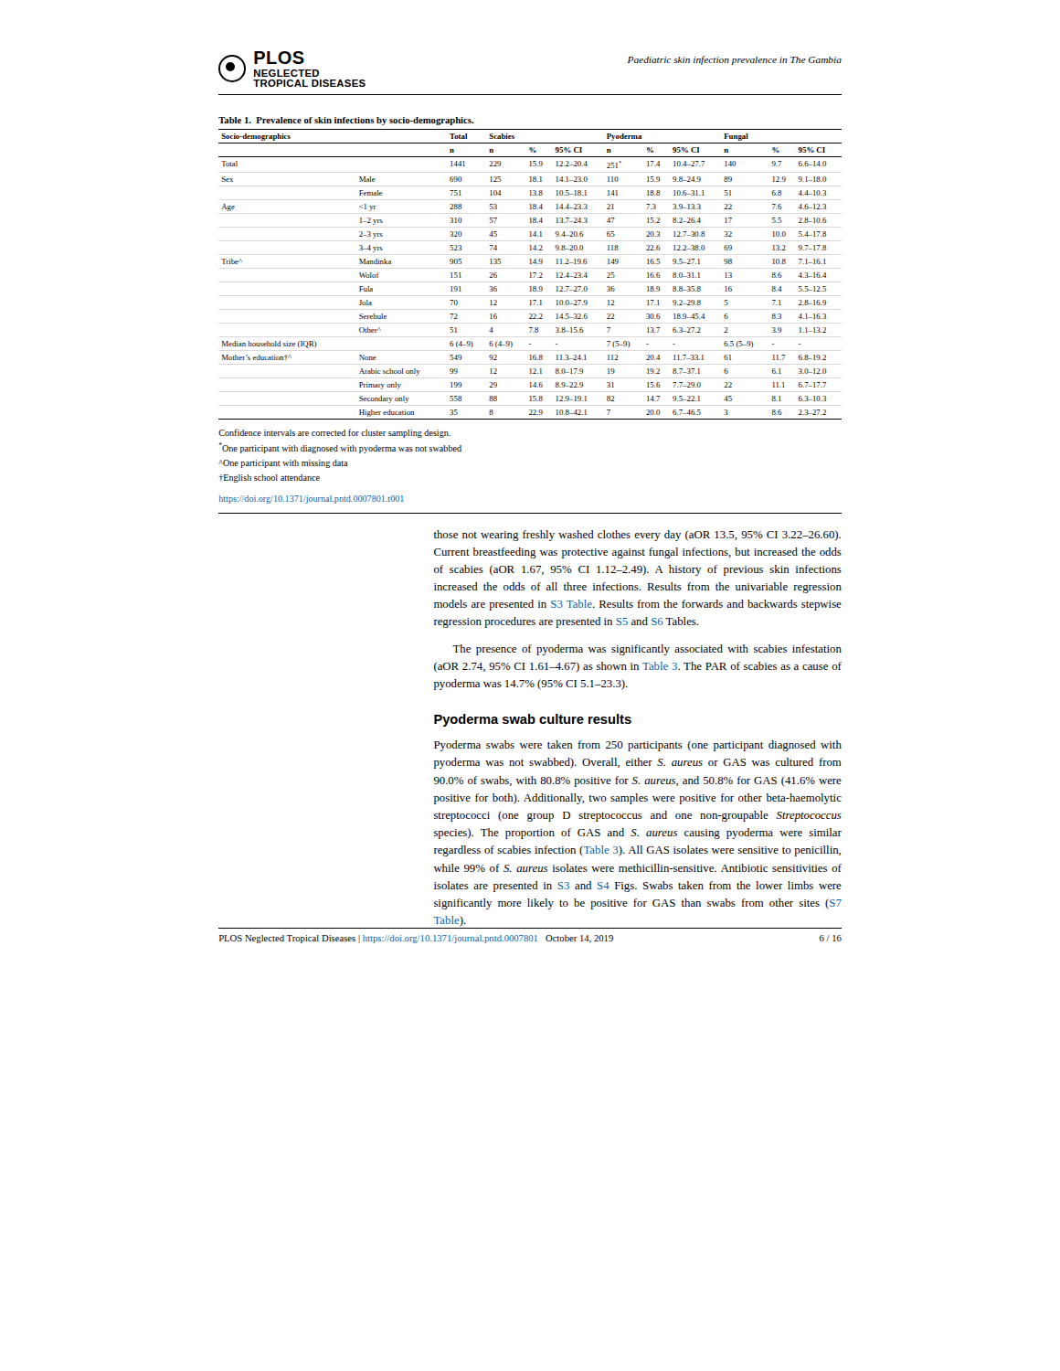PLOS
NEGLECTED
TROPICAL DISEASES
Paediatric skin infection prevalence in The Gambia
Table 1. Prevalence of skin infections by socio-demographics.
| Socio-demographics | Total | Scabies | Pyoderma | Fungal |
| --- | --- | --- | --- | --- |
| | | n | n | % | 95% CI | n | % | 95% CI | n | % | 95% CI |
| Total | | 1441 | 229 | 15.9 | 12.2–20.4 | 251 * | 17.4 | 10.4–27.7 | 140 | 9.7 | 6.6–14.0 |
| Sex | Male | 690 | 125 | 18.1 | 14.1–23.0 | 110 | 15.9 | 9.8–24.9 | 89 | 12.9 | 9.1–18.0 |
| | Female | 751 | 104 | 13.8 | 10.5–18.1 | 141 | 18.8 | 10.6–31.1 | 51 | 6.8 | 4.4–10.3 |
| Age | <1 yr | 288 | 53 | 18.4 | 14.4–23.3 | 21 | 7.3 | 3.9–13.3 | 22 | 7.6 | 4.6–12.3 |
| | 1–2 yrs | 310 | 57 | 18.4 | 13.7–24.3 | 47 | 15.2 | 8.2–26.4 | 17 | 5.5 | 2.8–10.6 |
| | 2–3 yrs | 320 | 45 | 14.1 | 9.4–20.6 | 65 | 20.3 | 12.7–30.8 | 32 | 10.0 | 5.4–17.8 |
| | 3–4 yrs | 523 | 74 | 14.2 | 9.8–20.0 | 118 | 22.6 | 12.2–38.0 | 69 | 13.2 | 9.7–17.8 |
| Tribe^ | Mandinka | 905 | 135 | 14.9 | 11.2–19.6 | 149 | 16.5 | 9.5–27.1 | 98 | 10.8 | 7.1–16.1 |
| | Wolof | 151 | 26 | 17.2 | 12.4–23.4 | 25 | 16.6 | 8.0–31.1 | 13 | 8.6 | 4.3–16.4 |
| | Fula | 191 | 36 | 18.9 | 12.7–27.0 | 36 | 18.9 | 8.8–35.8 | 16 | 8.4 | 5.5–12.5 |
| | Jola | 70 | 12 | 17.1 | 10.0–27.9 | 12 | 17.1 | 9.2–29.8 | 5 | 7.1 | 2.8–16.9 |
| | Serehule | 72 | 16 | 22.2 | 14.5–32.6 | 22 | 30.6 | 18.9–45.4 | 6 | 8.3 | 4.1–16.3 |
| | Other^ | 51 | 4 | 7.8 | 3.8–15.6 | 7 | 13.7 | 6.3–27.2 | 2 | 3.9 | 1.1–13.2 |
| Median household size (IQR) | | 6 (4–9) | 6 (4–9) | - | - | 7 (5–9) | - | - | 6.5 (5–9) | - | - |
| Mother’s education†^ | None | 549 | 92 | 16.8 | 11.3–24.1 | 112 | 20.4 | 11.7–33.1 | 61 | 11.7 | 6.8–19.2 |
| | Arabic school only | 99 | 12 | 12.1 | 8.0–17.9 | 19 | 19.2 | 8.7–37.1 | 6 | 6.1 | 3.0–12.0 |
| | Primary only | 199 | 29 | 14.6 | 8.9–22.9 | 31 | 15.6 | 7.7–29.0 | 22 | 11.1 | 6.7–17.7 |
| | Secondary only | 558 | 88 | 15.8 | 12.9–19.1 | 82 | 14.7 | 9.5–22.1 | 45 | 8.1 | 6.3–10.3 |
| | Higher education | 35 | 8 | 22.9 | 10.8–42.1 | 7 | 20.0 | 6.7–46.5 | 3 | 8.6 | 2.3–27.2 |
Confidence intervals are corrected for cluster sampling design.
*One participant with diagnosed with pyoderma was not swabbed
^One participant with missing data
†English school attendance
https://doi.org/10.1371/journal.pntd.0007801.t001
those not wearing freshly washed clothes every day (aOR 13.5, 95% CI 3.22–26.60). Current breastfeeding was protective against fungal infections, but increased the odds of scabies (aOR 1.67, 95% CI 1.12–2.49). A history of previous skin infections increased the odds of all three infections. Results from the univariable regression models are presented in S3 Table. Results from the forwards and backwards stepwise regression procedures are presented in S5 and S6 Tables.
The presence of pyoderma was significantly associated with scabies infestation (aOR 2.74, 95% CI 1.61–4.67) as shown in Table 3. The PAR of scabies as a cause of pyoderma was 14.7% (95% CI 5.1–23.3).
Pyoderma swab culture results
Pyoderma swabs were taken from 250 participants (one participant diagnosed with pyoderma was not swabbed). Overall, either S. aureus or GAS was cultured from 90.0% of swabs, with 80.8% positive for S. aureus, and 50.8% for GAS (41.6% were positive for both). Additionally, two samples were positive for other beta-haemolytic streptococci (one group D streptococcus and one non-groupable Streptococcus species). The proportion of GAS and S. aureus causing pyoderma were similar regardless of scabies infection (Table 3). All GAS isolates were sensitive to penicillin, while 99% of S. aureus isolates were methicillin-sensitive. Antibiotic sensitivities of isolates are presented in S3 and S4 Figs. Swabs taken from the lower limbs were significantly more likely to be positive for GAS than swabs from other sites (S7 Table).
PLOS Neglected Tropical Diseases | https://doi.org/10.1371/journal.pntd.0007801 October 14, 2019
6 / 16